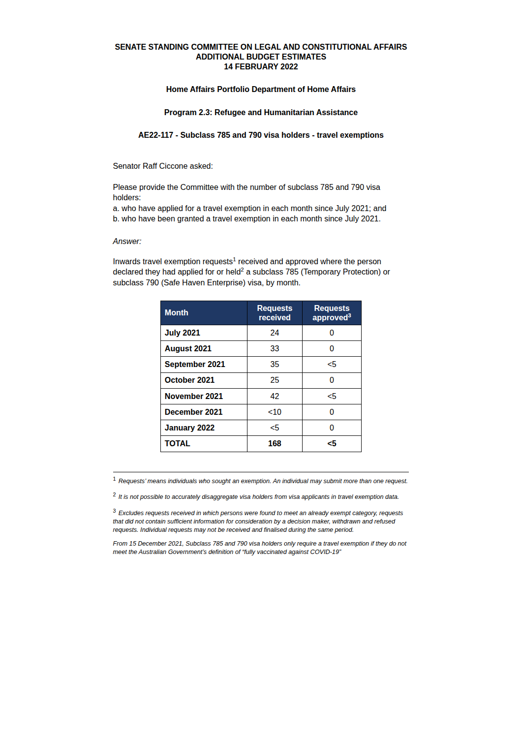SENATE STANDING COMMITTEE ON LEGAL AND CONSTITUTIONAL AFFAIRS ADDITIONAL BUDGET ESTIMATES 14 FEBRUARY 2022
Home Affairs Portfolio Department of Home Affairs
Program 2.3: Refugee and Humanitarian Assistance
AE22-117 - Subclass 785 and 790 visa holders - travel exemptions
Senator Raff Ciccone asked:
Please provide the Committee with the number of subclass 785 and 790 visa holders: a. who have applied for a travel exemption in each month since July 2021; and b. who have been granted a travel exemption in each month since July 2021.
Answer:
Inwards travel exemption requests1 received and approved where the person declared they had applied for or held2 a subclass 785 (Temporary Protection) or subclass 790 (Safe Haven Enterprise) visa, by month.
| Month | Requests received | Requests approved 3 |
| --- | --- | --- |
| July 2021 | 24 | 0 |
| August 2021 | 33 | 0 |
| September 2021 | 35 | <5 |
| October 2021 | 25 | 0 |
| November 2021 | 42 | <5 |
| December 2021 | <10 | 0 |
| January 2022 | <5 | 0 |
| TOTAL | 168 | <5 |
1 Requests’ means individuals who sought an exemption. An individual may submit more than one request.
2 It is not possible to accurately disaggregate visa holders from visa applicants in travel exemption data.
3 Excludes requests received in which persons were found to meet an already exempt category, requests that did not contain sufficient information for consideration by a decision maker, withdrawn and refused requests. Individual requests may not be received and finalised during the same period.
From 15 December 2021, Subclass 785 and 790 visa holders only require a travel exemption if they do not meet the Australian Government’s definition of “fully vaccinated against COVID-19”